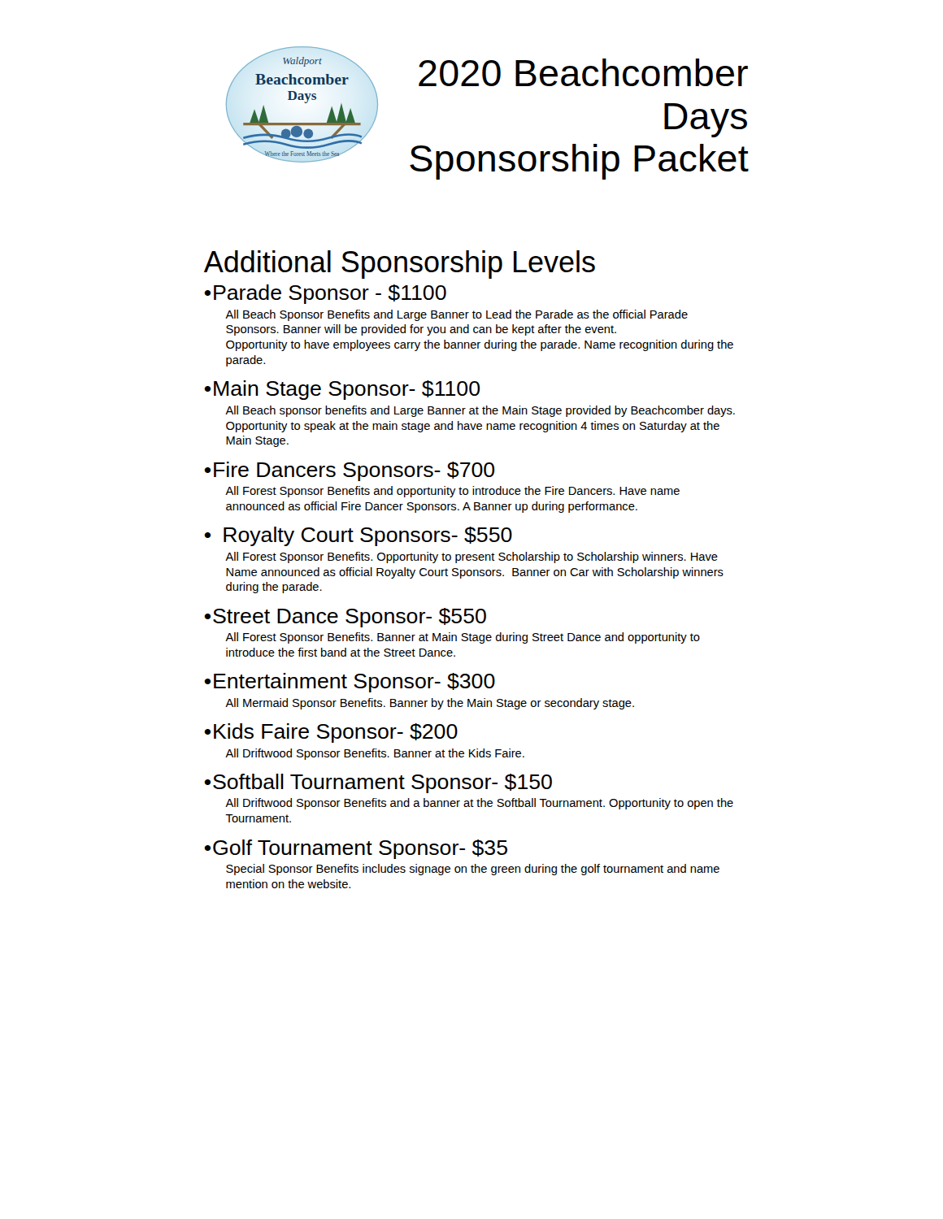Waldport Beachcomber Days — Where the Forest Meets the Sea Waldport Beachcomber Days Where the Forest Meets the Sea
2020 Beachcomber Days
Sponsorship Packet
Additional Sponsorship Levels
•Parade Sponsor - $1100
All Beach Sponsor Benefits and Large Banner to Lead the Parade as the official Parade Sponsors. Banner will be provided for you and can be kept after the event.
Opportunity to have employees carry the banner during the parade. Name recognition during the parade.
•Main Stage Sponsor- $1100
All Beach sponsor benefits and Large Banner at the Main Stage provided by Beachcomber days. Opportunity to speak at the main stage and have name recognition 4 times on Saturday at the Main Stage.
•Fire Dancers Sponsors- $700
All Forest Sponsor Benefits and opportunity to introduce the Fire Dancers. Have name announced as official Fire Dancer Sponsors. A Banner up during performance.
• Royalty Court Sponsors- $550
All Forest Sponsor Benefits. Opportunity to present Scholarship to Scholarship winners. Have Name announced as official Royalty Court Sponsors. Banner on Car with Scholarship winners during the parade.
•Street Dance Sponsor- $550
All Forest Sponsor Benefits. Banner at Main Stage during Street Dance and opportunity to introduce the first band at the Street Dance.
•Entertainment Sponsor- $300
All Mermaid Sponsor Benefits. Banner by the Main Stage or secondary stage.
•Kids Faire Sponsor- $200
All Driftwood Sponsor Benefits. Banner at the Kids Faire.
•Softball Tournament Sponsor- $150
All Driftwood Sponsor Benefits and a banner at the Softball Tournament. Opportunity to open the Tournament.
•Golf Tournament Sponsor- $35
Special Sponsor Benefits includes signage on the green during the golf tournament and name mention on the website.